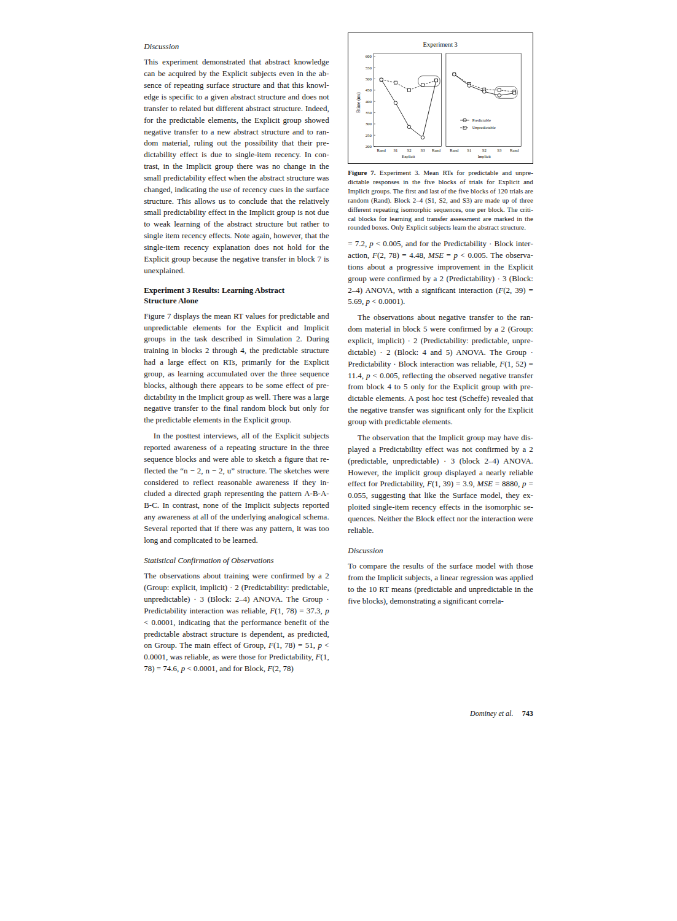Discussion
This experiment demonstrated that abstract knowledge can be acquired by the Explicit subjects even in the absence of repeating surface structure and that this knowledge is specific to a given abstract structure and does not transfer to related but different abstract structure. Indeed, for the predictable elements, the Explicit group showed negative transfer to a new abstract structure and to random material, ruling out the possibility that their predictability effect is due to single-item recency. In contrast, in the Implicit group there was no change in the small predictability effect when the abstract structure was changed, indicating the use of recency cues in the surface structure. This allows us to conclude that the relatively small predictability effect in the Implicit group is not due to weak learning of the abstract structure but rather to single item recency effects. Note again, however, that the single-item recency explanation does not hold for the Explicit group because the negative transfer in block 7 is unexplained.
Experiment 3 Results: Learning Abstract
Structure Alone
Figure 7 displays the mean RT values for predictable and unpredictable elements for the Explicit and Implicit groups in the task described in Simulation 2. During training in blocks 2 through 4, the predictable structure had a large effect on RTs, primarily for the Explicit group, as learning accumulated over the three sequence blocks, although there appears to be some effect of predictability in the Implicit group as well. There was a large negative transfer to the final random block but only for the predictable elements in the Explicit group.
In the posttest interviews, all of the Explicit subjects reported awareness of a repeating structure in the three sequence blocks and were able to sketch a figure that reflected the “n − 2, n − 2, u” structure. The sketches were considered to reflect reasonable awareness if they included a directed graph representing the pattern A-B-A-B-C. In contrast, none of the Implicit subjects reported any awareness at all of the underlying analogical schema. Several reported that if there was any pattern, it was too long and complicated to be learned.
Statistical Confirmation of Observations
The observations about training were confirmed by a 2 (Group: explicit, implicit) · 2 (Predictability: predictable, unpredictable) · 3 (Block: 2–4) ANOVA. The Group · Predictability interaction was reliable, F(1, 78) = 37.3, p < 0.0001, indicating that the performance benefit of the predictable abstract structure is dependent, as predicted, on Group. The main effect of Group, F(1, 78) = 51, p < 0.0001, was reliable, as were those for Predictability, F(1, 78) = 74.6, p < 0.0001, and for Block, F(2, 78)
Experiment 3 Rtime (ms) 600 550 500 450 400 350 300 250 200 Rand S1 S2 S3 Rand Explicit Rand S1 S2 S3 Rand Implicit Predictable Unpredictable
Figure 7. Experiment 3. Mean RTs for predictable and unpredictable responses in the five blocks of trials for Explicit and Implicit groups. The first and last of the five blocks of 120 trials are random (Rand). Block 2–4 (S1, S2, and S3) are made up of three different repeating isomorphic sequences, one per block. The critical blocks for learning and transfer assessment are marked in the rounded boxes. Only Explicit subjects learn the abstract structure.
= 7.2, p < 0.005, and for the Predictability · Block interaction, F(2, 78) = 4.48, MSE = p < 0.005. The observations about a progressive improvement in the Explicit group were confirmed by a 2 (Predictability) · 3 (Block: 2–4) ANOVA, with a significant interaction (F(2, 39) = 5.69, p < 0.0001).
The observations about negative transfer to the random material in block 5 were confirmed by a 2 (Group: explicit, implicit) · 2 (Predictability: predictable, unpredictable) · 2 (Block: 4 and 5) ANOVA. The Group · Predictability · Block interaction was reliable, F(1, 52) = 11.4, p < 0.005, reflecting the observed negative transfer from block 4 to 5 only for the Explicit group with predictable elements. A post hoc test (Scheffe) revealed that the negative transfer was significant only for the Explicit group with predictable elements.
The observation that the Implicit group may have displayed a Predictability effect was not confirmed by a 2 (predictable, unpredictable) · 3 (block 2–4) ANOVA. However, the implicit group displayed a nearly reliable effect for Predictability, F(1, 39) = 3.9, MSE = 8880, p = 0.055, suggesting that like the Surface model, they exploited single-item recency effects in the isomorphic sequences. Neither the Block effect nor the interaction were reliable.
Discussion
To compare the results of the surface model with those from the Implicit subjects, a linear regression was applied to the 10 RT means (predictable and unpredictable in the five blocks), demonstrating a significant correla-
Dominey et al.743